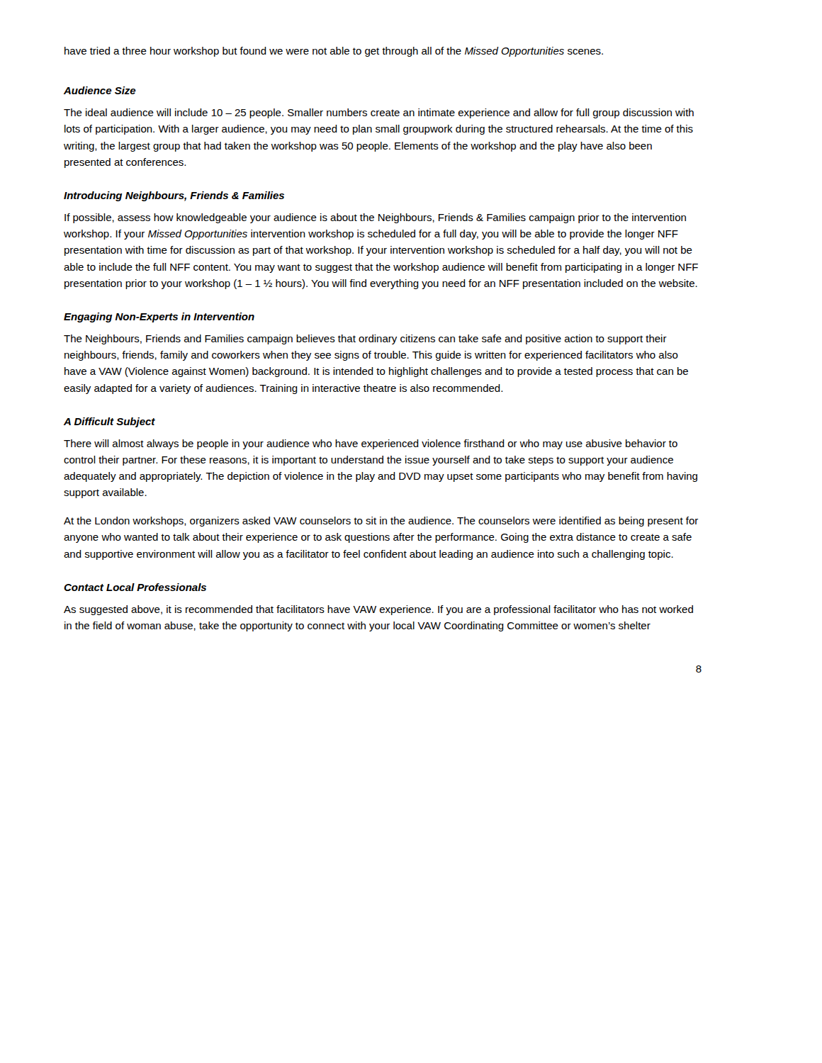have tried a three hour workshop but found we were not able to get through all of the Missed Opportunities scenes.
Audience Size
The ideal audience will include 10 – 25 people. Smaller numbers create an intimate experience and allow for full group discussion with lots of participation. With a larger audience, you may need to plan small groupwork during the structured rehearsals. At the time of this writing, the largest group that had taken the workshop was 50 people. Elements of the workshop and the play have also been presented at conferences.
Introducing Neighbours, Friends & Families
If possible, assess how knowledgeable your audience is about the Neighbours, Friends & Families campaign prior to the intervention workshop. If your Missed Opportunities intervention workshop is scheduled for a full day, you will be able to provide the longer NFF presentation with time for discussion as part of that workshop. If your intervention workshop is scheduled for a half day, you will not be able to include the full NFF content. You may want to suggest that the workshop audience will benefit from participating in a longer NFF presentation prior to your workshop (1 – 1 ½ hours). You will find everything you need for an NFF presentation included on the website.
Engaging Non-Experts in Intervention
The Neighbours, Friends and Families campaign believes that ordinary citizens can take safe and positive action to support their neighbours, friends, family and coworkers when they see signs of trouble. This guide is written for experienced facilitators who also have a VAW (Violence against Women) background. It is intended to highlight challenges and to provide a tested process that can be easily adapted for a variety of audiences. Training in interactive theatre is also recommended.
A Difficult Subject
There will almost always be people in your audience who have experienced violence firsthand or who may use abusive behavior to control their partner. For these reasons, it is important to understand the issue yourself and to take steps to support your audience adequately and appropriately. The depiction of violence in the play and DVD may upset some participants who may benefit from having support available.
At the London workshops, organizers asked VAW counselors to sit in the audience. The counselors were identified as being present for anyone who wanted to talk about their experience or to ask questions after the performance. Going the extra distance to create a safe and supportive environment will allow you as a facilitator to feel confident about leading an audience into such a challenging topic.
Contact Local Professionals
As suggested above, it is recommended that facilitators have VAW experience. If you are a professional facilitator who has not worked in the field of woman abuse, take the opportunity to connect with your local VAW Coordinating Committee or women’s shelter
8